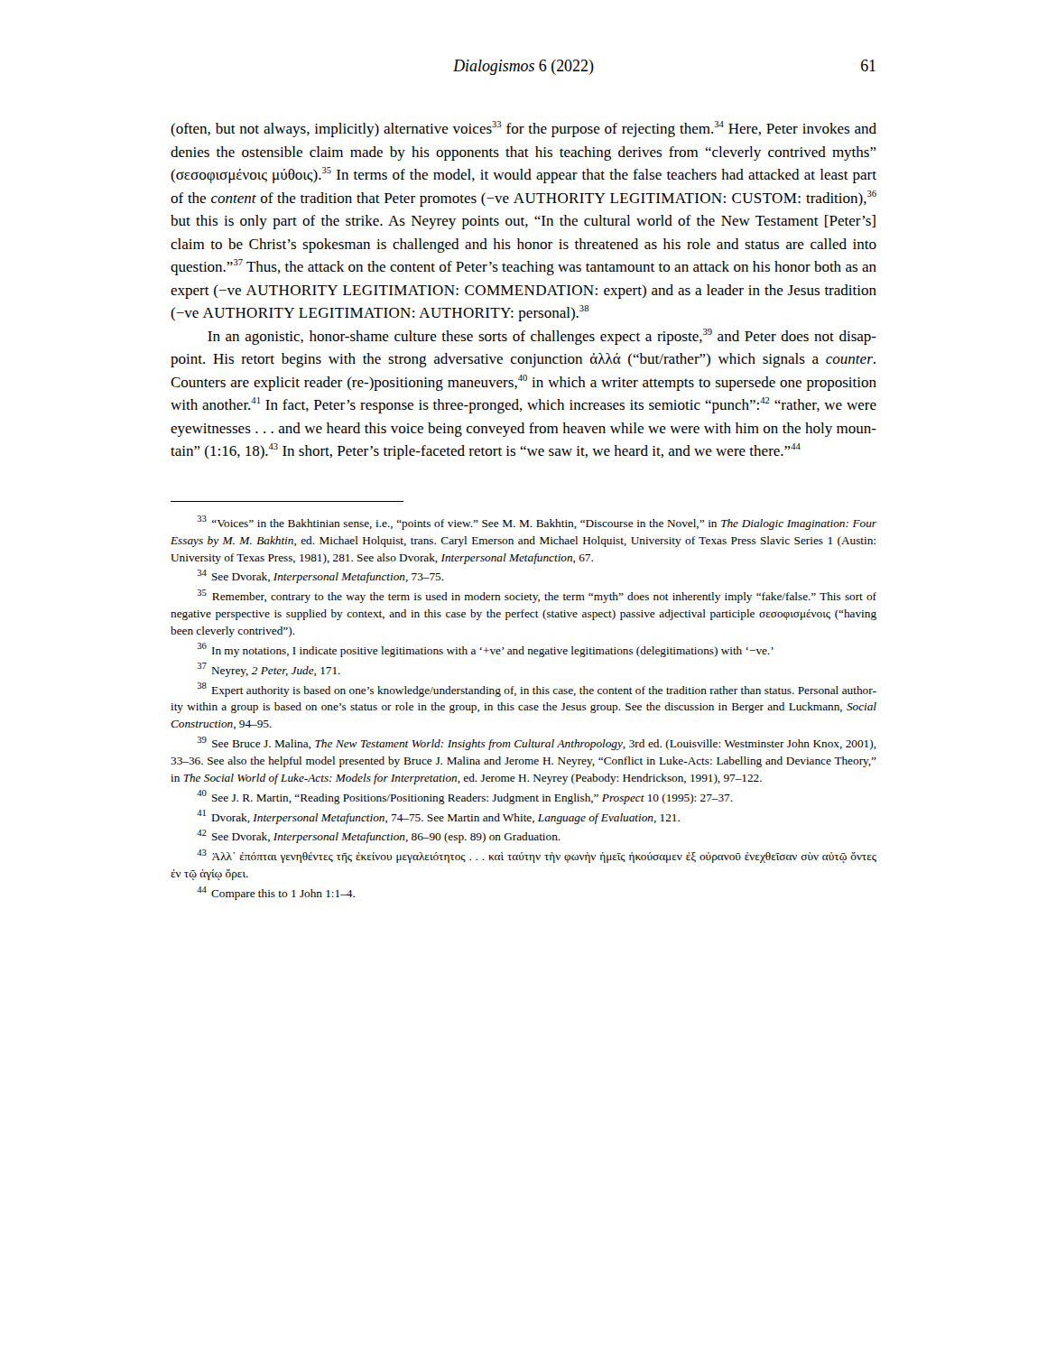Dialogismos 6 (2022) 61
(often, but not always, implicitly) alternative voices33 for the purpose of rejecting them.34 Here, Peter invokes and denies the ostensible claim made by his opponents that his teaching derives from “cleverly contrived myths” (σεσοφισμένοις μύθοις).35 In terms of the model, it would appear that the false teachers had attacked at least part of the content of the tradition that Peter promotes (−ve AUTHORITY LEGITIMATION: CUSTOM: tradition),36 but this is only part of the strike. As Neyrey points out, “In the cultural world of the New Testament [Peter’s] claim to be Christ’s spokesman is challenged and his honor is threatened as his role and status are called into question.”37 Thus, the attack on the content of Peter’s teaching was tantamount to an attack on his honor both as an expert (−ve AUTHORITY LEGITIMATION: COMMENDATION: expert) and as a leader in the Jesus tradition (−ve AUTHORITY LEGITIMATION: AUTHORITY: personal).38
In an agonistic, honor-shame culture these sorts of challenges expect a riposte,39 and Peter does not disappoint. His retort begins with the strong adversative conjunction ἀλλά (“but/rather”) which signals a counter. Counters are explicit reader (re-)positioning maneuvers,40 in which a writer attempts to supersede one proposition with another.41 In fact, Peter’s response is three-pronged, which increases its semiotic “punch”:42 “rather, we were eyewitnesses . . . and we heard this voice being conveyed from heaven while we were with him on the holy mountain” (1:16, 18).43 In short, Peter’s triple-faceted retort is “we saw it, we heard it, and we were there.”44
33 “Voices” in the Bakhtinian sense, i.e., “points of view.” See M. M. Bakhtin, “Discourse in the Novel,” in The Dialogic Imagination: Four Essays by M. M. Bakhtin, ed. Michael Holquist, trans. Caryl Emerson and Michael Holquist, University of Texas Press Slavic Series 1 (Austin: University of Texas Press, 1981), 281. See also Dvorak, Interpersonal Metafunction, 67.
34 See Dvorak, Interpersonal Metafunction, 73–75.
35 Remember, contrary to the way the term is used in modern society, the term “myth” does not inherently imply “fake/false.” This sort of negative perspective is supplied by context, and in this case by the perfect (stative aspect) passive adjectival participle σεσοφισμένοις (“having been cleverly contrived”).
36 In my notations, I indicate positive legitimations with a ‘+ve’ and negative legitimations (delegitimations) with ‘−ve.’
37 Neyrey, 2 Peter, Jude, 171.
38 Expert authority is based on one’s knowledge/understanding of, in this case, the content of the tradition rather than status. Personal authority within a group is based on one’s status or role in the group, in this case the Jesus group. See the discussion in Berger and Luckmann, Social Construction, 94–95.
39 See Bruce J. Malina, The New Testament World: Insights from Cultural Anthropology, 3rd ed. (Louisville: Westminster John Knox, 2001), 33–36. See also the helpful model presented by Bruce J. Malina and Jerome H. Neyrey, “Conflict in Luke-Acts: Labelling and Deviance Theory,” in The Social World of Luke-Acts: Models for Interpretation, ed. Jerome H. Neyrey (Peabody: Hendrickson, 1991), 97–122.
40 See J. R. Martin, “Reading Positions/Positioning Readers: Judgment in English,” Prospect 10 (1995): 27–37.
41 Dvorak, Interpersonal Metafunction, 74–75. See Martin and White, Language of Evaluation, 121.
42 See Dvorak, Interpersonal Metafunction, 86–90 (esp. 89) on Graduation.
43 Ἀλλ᾽ ἐπόπται γενηθέντες τῆς ἐκείνου μεγαλειότητος . . . καὶ ταύτην τὴν φωνὴν ἡμεῖς ἠκούσαμεν ἐξ οὐρανοῦ ἐνεχθεῖσαν σὺν αὐτῷ ὄντες ἐν τῷ ἁγίῳ ὄρει.
44 Compare this to 1 John 1:1–4.